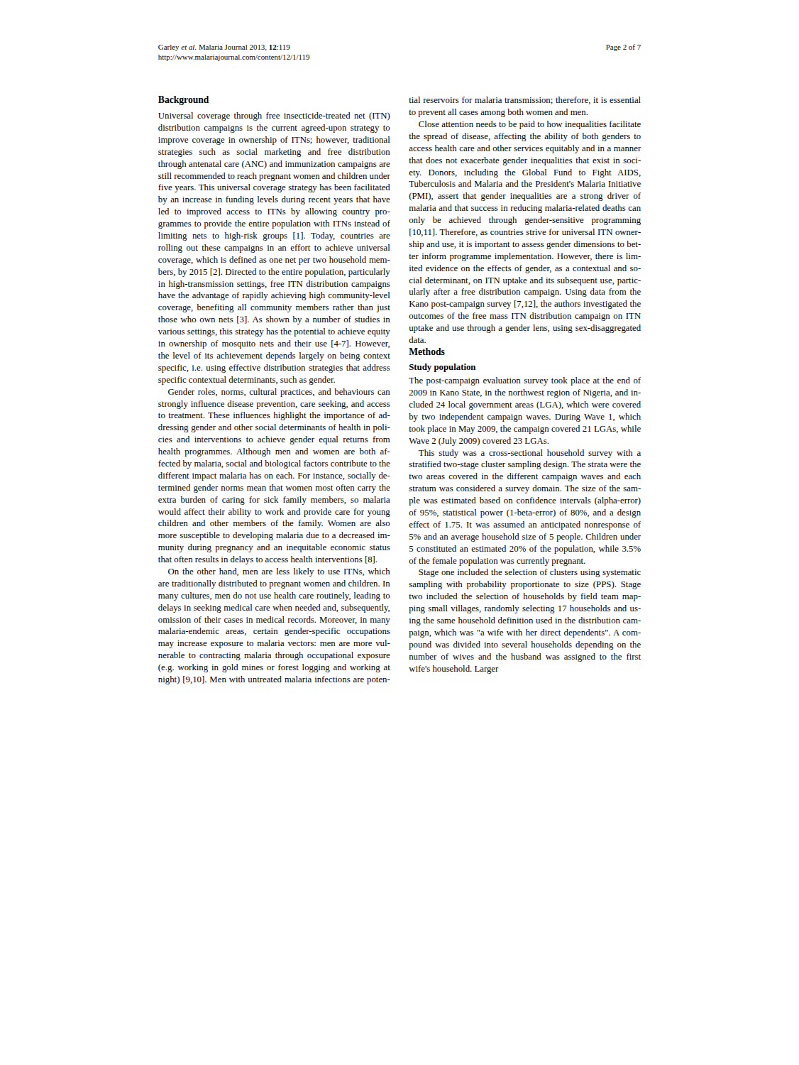Garley et al. Malaria Journal 2013, 12:119
http://www.malariajournal.com/content/12/1/119
Page 2 of 7
Background
Universal coverage through free insecticide-treated net (ITN) distribution campaigns is the current agreed-upon strategy to improve coverage in ownership of ITNs; however, traditional strategies such as social marketing and free distribution through antenatal care (ANC) and immunization campaigns are still recommended to reach pregnant women and children under five years. This universal coverage strategy has been facilitated by an increase in funding levels during recent years that have led to improved access to ITNs by allowing country programmes to provide the entire population with ITNs instead of limiting nets to high-risk groups [1]. Today, countries are rolling out these campaigns in an effort to achieve universal coverage, which is defined as one net per two household members, by 2015 [2]. Directed to the entire population, particularly in high-transmission settings, free ITN distribution campaigns have the advantage of rapidly achieving high community-level coverage, benefiting all community members rather than just those who own nets [3]. As shown by a number of studies in various settings, this strategy has the potential to achieve equity in ownership of mosquito nets and their use [4-7]. However, the level of its achievement depends largely on being context specific, i.e. using effective distribution strategies that address specific contextual determinants, such as gender.
Gender roles, norms, cultural practices, and behaviours can strongly influence disease prevention, care seeking, and access to treatment. These influences highlight the importance of addressing gender and other social determinants of health in policies and interventions to achieve gender equal returns from health programmes. Although men and women are both affected by malaria, social and biological factors contribute to the different impact malaria has on each. For instance, socially determined gender norms mean that women most often carry the extra burden of caring for sick family members, so malaria would affect their ability to work and provide care for young children and other members of the family. Women are also more susceptible to developing malaria due to a decreased immunity during pregnancy and an inequitable economic status that often results in delays to access health interventions [8].
On the other hand, men are less likely to use ITNs, which are traditionally distributed to pregnant women and children. In many cultures, men do not use health care routinely, leading to delays in seeking medical care when needed and, subsequently, omission of their cases in medical records. Moreover, in many malaria-endemic areas, certain gender-specific occupations may increase exposure to malaria vectors: men are more vulnerable to contracting malaria through occupational exposure (e.g. working in gold mines or forest logging and working at night) [9,10]. Men with untreated malaria infections are potential reservoirs for malaria transmission; therefore, it is essential to prevent all cases among both women and men.
Close attention needs to be paid to how inequalities facilitate the spread of disease, affecting the ability of both genders to access health care and other services equitably and in a manner that does not exacerbate gender inequalities that exist in society. Donors, including the Global Fund to Fight AIDS, Tuberculosis and Malaria and the President's Malaria Initiative (PMI), assert that gender inequalities are a strong driver of malaria and that success in reducing malaria-related deaths can only be achieved through gender-sensitive programming [10,11]. Therefore, as countries strive for universal ITN ownership and use, it is important to assess gender dimensions to better inform programme implementation. However, there is limited evidence on the effects of gender, as a contextual and social determinant, on ITN uptake and its subsequent use, particularly after a free distribution campaign. Using data from the Kano post-campaign survey [7,12], the authors investigated the outcomes of the free mass ITN distribution campaign on ITN uptake and use through a gender lens, using sex-disaggregated data.
Methods
Study population
The post-campaign evaluation survey took place at the end of 2009 in Kano State, in the northwest region of Nigeria, and included 24 local government areas (LGA), which were covered by two independent campaign waves. During Wave 1, which took place in May 2009, the campaign covered 21 LGAs, while Wave 2 (July 2009) covered 23 LGAs.
This study was a cross-sectional household survey with a stratified two-stage cluster sampling design. The strata were the two areas covered in the different campaign waves and each stratum was considered a survey domain. The size of the sample was estimated based on confidence intervals (alpha-error) of 95%, statistical power (1-beta-error) of 80%, and a design effect of 1.75. It was assumed an anticipated nonresponse of 5% and an average household size of 5 people. Children under 5 constituted an estimated 20% of the population, while 3.5% of the female population was currently pregnant.
Stage one included the selection of clusters using systematic sampling with probability proportionate to size (PPS). Stage two included the selection of households by field team mapping small villages, randomly selecting 17 households and using the same household definition used in the distribution campaign, which was "a wife with her direct dependents". A compound was divided into several households depending on the number of wives and the husband was assigned to the first wife's household. Larger